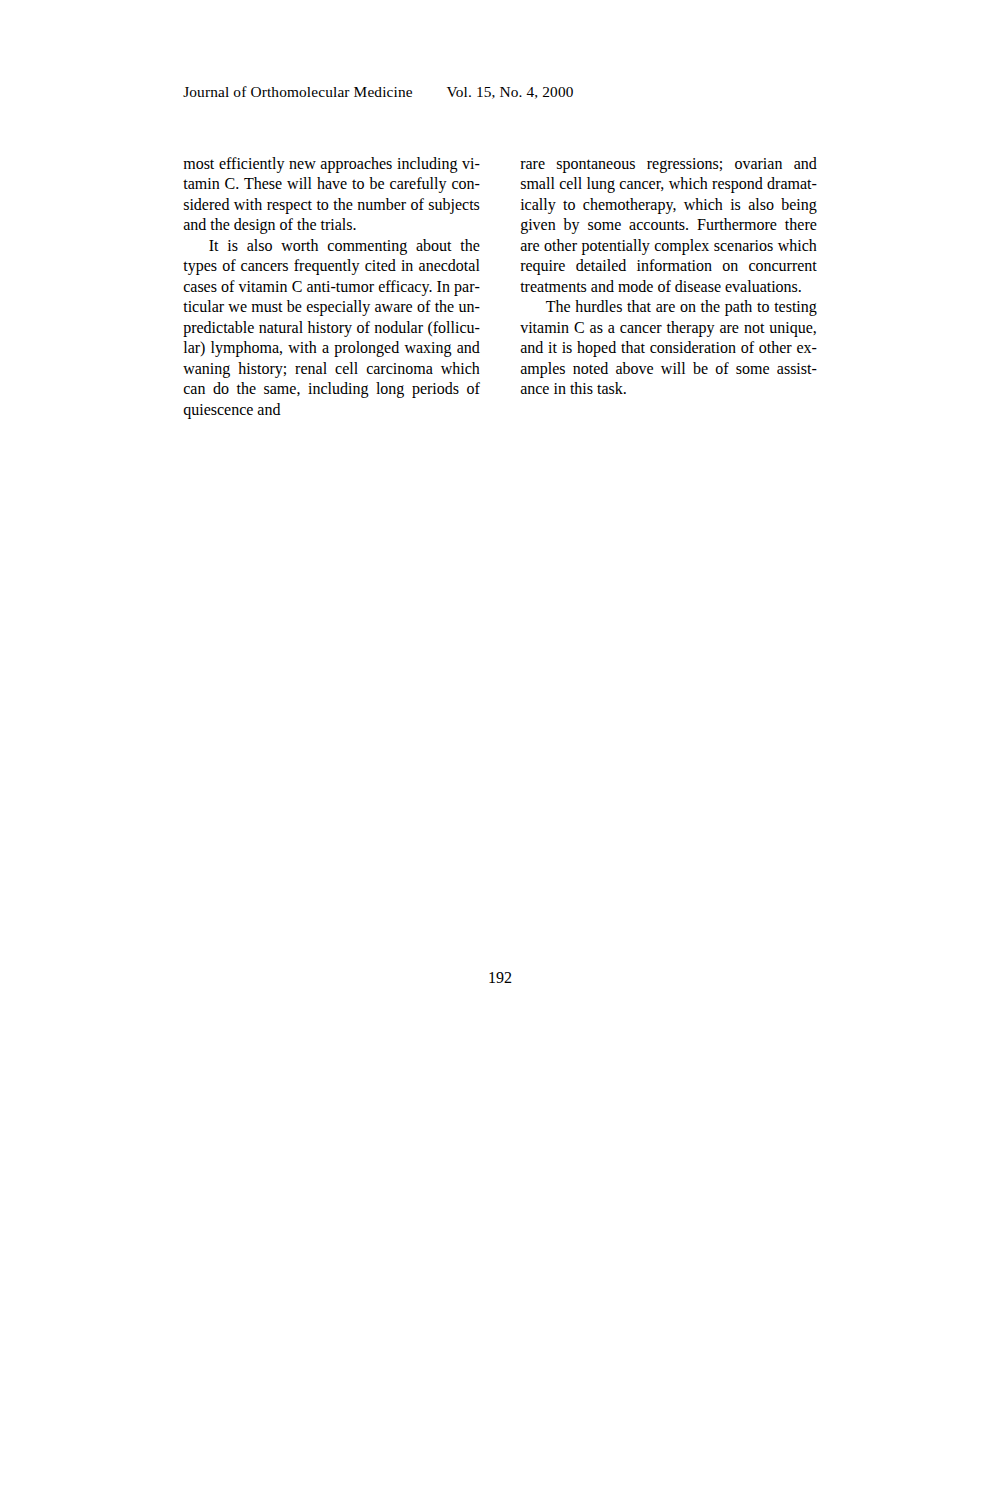Journal of Orthomolecular Medicine Vol. 15, No. 4, 2000
most efficiently new approaches including vitamin C. These will have to be carefully considered with respect to the number of subjects and the design of the trials.
It is also worth commenting about the types of cancers frequently cited in anecdotal cases of vitamin C anti-tumor efficacy. In particular we must be especially aware of the unpredictable natural history of nodular (follicular) lymphoma, with a prolonged waxing and waning history; renal cell carcinoma which can do the same, including long periods of quiescence and
rare spontaneous regressions; ovarian and small cell lung cancer, which respond dramatically to chemotherapy, which is also being given by some accounts. Furthermore there are other potentially complex scenarios which require detailed information on concurrent treatments and mode of disease evaluations.
The hurdles that are on the path to testing vitamin C as a cancer therapy are not unique, and it is hoped that consideration of other examples noted above will be of some assistance in this task.
192